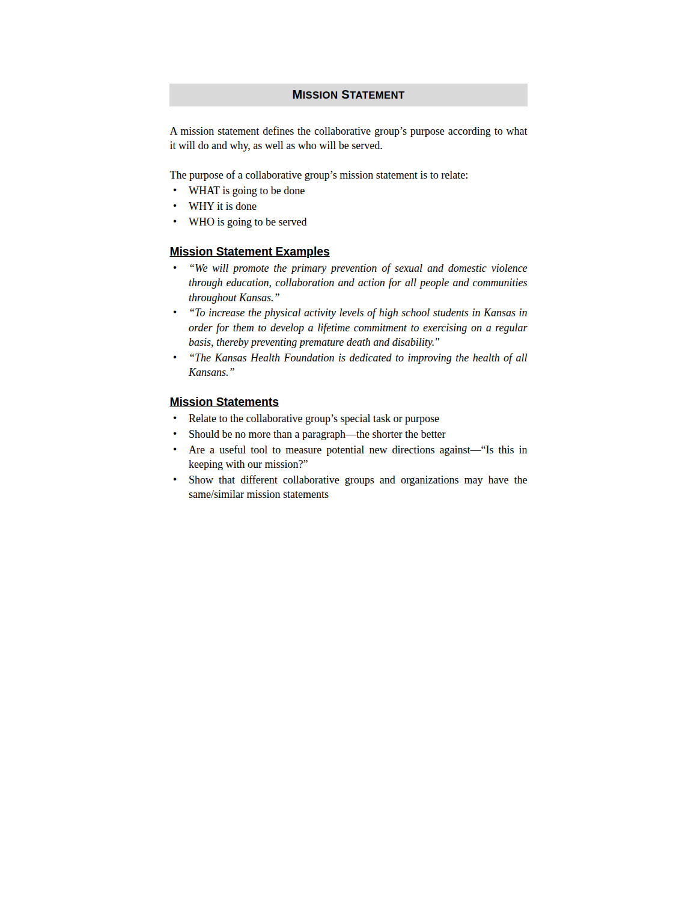MISSION STATEMENT
A mission statement defines the collaborative group’s purpose according to what it will do and why, as well as who will be served.
The purpose of a collaborative group’s mission statement is to relate:
WHAT is going to be done
WHY it is done
WHO is going to be served
Mission Statement Examples
“We will promote the primary prevention of sexual and domestic violence through education, collaboration and action for all people and communities throughout Kansas.”
“To increase the physical activity levels of high school students in Kansas in order for them to develop a lifetime commitment to exercising on a regular basis, thereby preventing premature death and disability."
“The Kansas Health Foundation is dedicated to improving the health of all Kansans.”
Mission Statements
Relate to the collaborative group’s special task or purpose
Should be no more than a paragraph—the shorter the better
Are a useful tool to measure potential new directions against—“Is this in keeping with our mission?”
Show that different collaborative groups and organizations may have the same/similar mission statements